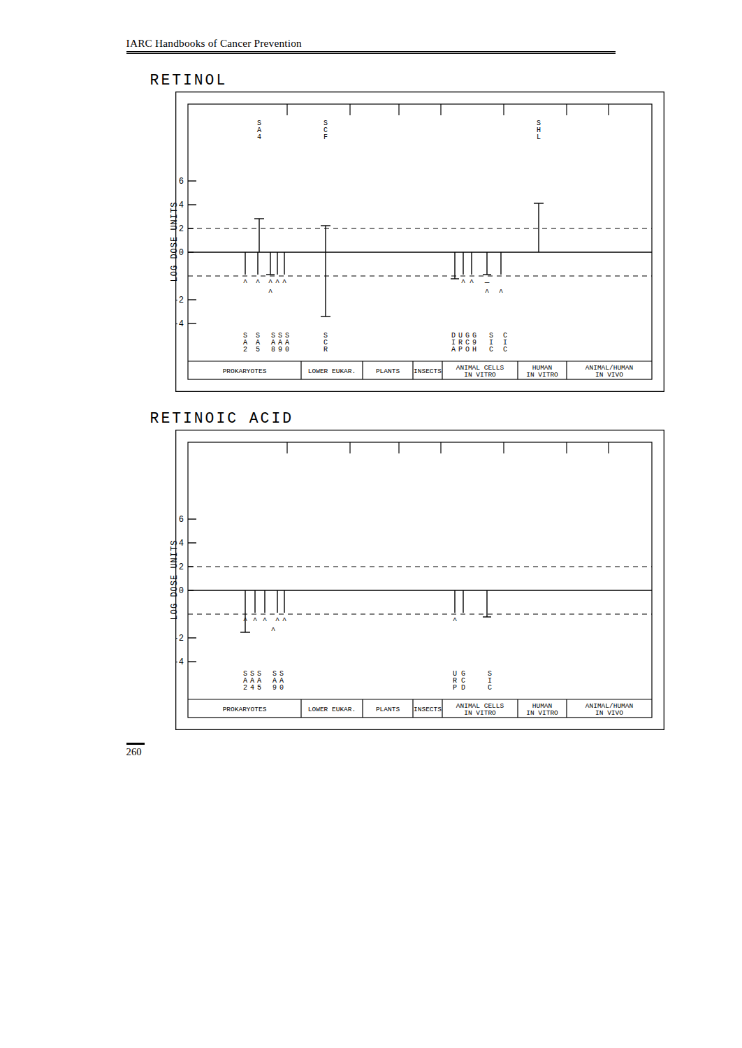IARC Handbooks of Cancer Prevention
RETINOL
LOG DOSE UNITS
6 4 2 0 -2 -4 SA4 SCF SHL ^ ^ ^ ^ ^ ^ ^ ^ ^ — ^ SA2 SA5 SA8 SA9 SA0 SCR DUGG IRC9 APOH SIC CIC PROKARYOTES LOWER EUKAR. PLANTS INSECTS ANIMAL CELLS IN VITRO HUMAN IN VITRO ANIMAL/HUMAN IN VIVO
RETINOIC ACID
LOG DOSE UNITS
6 4 2 0 -2 -4 ^ ^ ^ ^ ^ ^ ^ SSS AAA 245 SS AA 90 UG RC PD S I C PROKARYOTES LOWER EUKAR. PLANTS INSECTS ANIMAL CELLS IN VITRO HUMAN IN VITRO ANIMAL/HUMAN IN VIVO
260